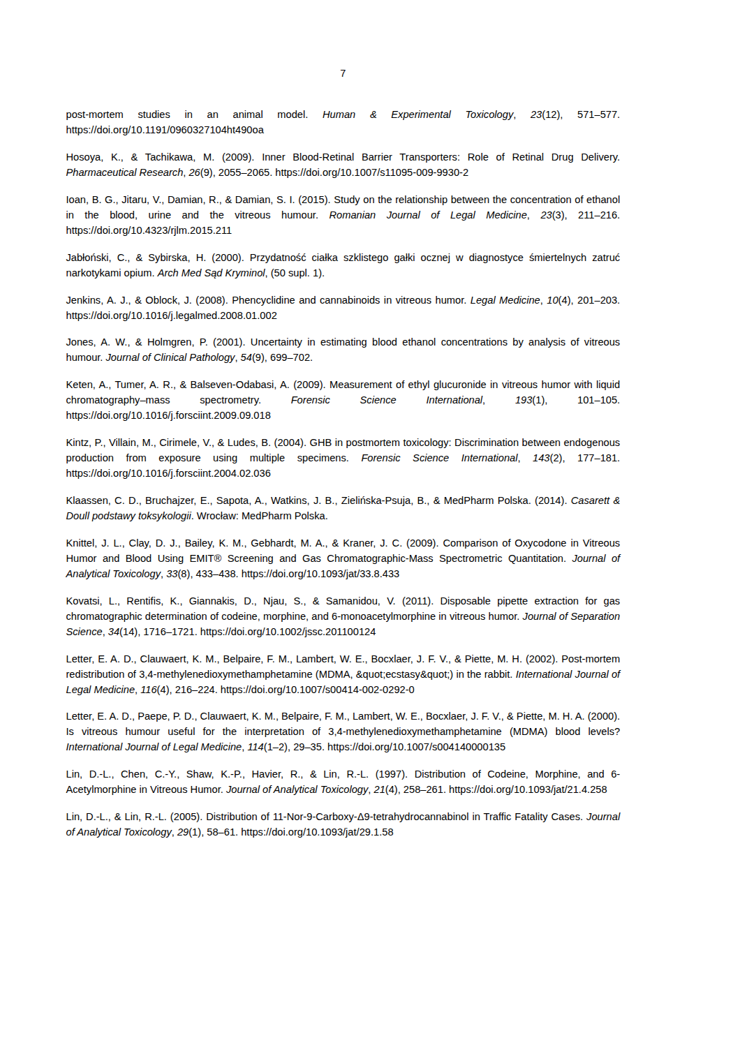7
post-mortem studies in an animal model. Human & Experimental Toxicology, 23(12), 571–577. https://doi.org/10.1191/0960327104ht490oa
Hosoya, K., & Tachikawa, M. (2009). Inner Blood-Retinal Barrier Transporters: Role of Retinal Drug Delivery. Pharmaceutical Research, 26(9), 2055–2065. https://doi.org/10.1007/s11095-009-9930-2
Ioan, B. G., Jitaru, V., Damian, R., & Damian, S. I. (2015). Study on the relationship between the concentration of ethanol in the blood, urine and the vitreous humour. Romanian Journal of Legal Medicine, 23(3), 211–216. https://doi.org/10.4323/rjlm.2015.211
Jabłoński, C., & Sybirska, H. (2000). Przydatność ciałka szklistego gałki ocznej w diagnostyce śmiertelnych zatruć narkotykami opium. Arch Med Sąd Kryminol, (50 supl. 1).
Jenkins, A. J., & Oblock, J. (2008). Phencyclidine and cannabinoids in vitreous humor. Legal Medicine, 10(4), 201–203. https://doi.org/10.1016/j.legalmed.2008.01.002
Jones, A. W., & Holmgren, P. (2001). Uncertainty in estimating blood ethanol concentrations by analysis of vitreous humour. Journal of Clinical Pathology, 54(9), 699–702.
Keten, A., Tumer, A. R., & Balseven-Odabasi, A. (2009). Measurement of ethyl glucuronide in vitreous humor with liquid chromatography–mass spectrometry. Forensic Science International, 193(1), 101–105. https://doi.org/10.1016/j.forsciint.2009.09.018
Kintz, P., Villain, M., Cirimele, V., & Ludes, B. (2004). GHB in postmortem toxicology: Discrimination between endogenous production from exposure using multiple specimens. Forensic Science International, 143(2), 177–181. https://doi.org/10.1016/j.forsciint.2004.02.036
Klaassen, C. D., Bruchajzer, E., Sapota, A., Watkins, J. B., Zielińska-Psuja, B., & MedPharm Polska. (2014). Casarett & Doull podstawy toksykologii. Wrocław: MedPharm Polska.
Knittel, J. L., Clay, D. J., Bailey, K. M., Gebhardt, M. A., & Kraner, J. C. (2009). Comparison of Oxycodone in Vitreous Humor and Blood Using EMIT® Screening and Gas Chromatographic-Mass Spectrometric Quantitation. Journal of Analytical Toxicology, 33(8), 433–438. https://doi.org/10.1093/jat/33.8.433
Kovatsi, L., Rentifis, K., Giannakis, D., Njau, S., & Samanidou, V. (2011). Disposable pipette extraction for gas chromatographic determination of codeine, morphine, and 6-monoacetylmorphine in vitreous humor. Journal of Separation Science, 34(14), 1716–1721. https://doi.org/10.1002/jssc.201100124
Letter, E. A. D., Clauwaert, K. M., Belpaire, F. M., Lambert, W. E., Bocxlaer, J. F. V., & Piette, M. H. (2002). Post-mortem redistribution of 3,4-methylenedioxymethamphetamine (MDMA, &quot;ecstasy&quot;) in the rabbit. International Journal of Legal Medicine, 116(4), 216–224. https://doi.org/10.1007/s00414-002-0292-0
Letter, E. A. D., Paepe, P. D., Clauwaert, K. M., Belpaire, F. M., Lambert, W. E., Bocxlaer, J. F. V., & Piette, M. H. A. (2000). Is vitreous humour useful for the interpretation of 3,4-methylenedioxymethamphetamine (MDMA) blood levels? International Journal of Legal Medicine, 114(1–2), 29–35. https://doi.org/10.1007/s004140000135
Lin, D.-L., Chen, C.-Y., Shaw, K.-P., Havier, R., & Lin, R.-L. (1997). Distribution of Codeine, Morphine, and 6-Acetylmorphine in Vitreous Humor. Journal of Analytical Toxicology, 21(4), 258–261. https://doi.org/10.1093/jat/21.4.258
Lin, D.-L., & Lin, R.-L. (2005). Distribution of 11-Nor-9-Carboxy-Δ9-tetrahydrocannabinol in Traffic Fatality Cases. Journal of Analytical Toxicology, 29(1), 58–61. https://doi.org/10.1093/jat/29.1.58